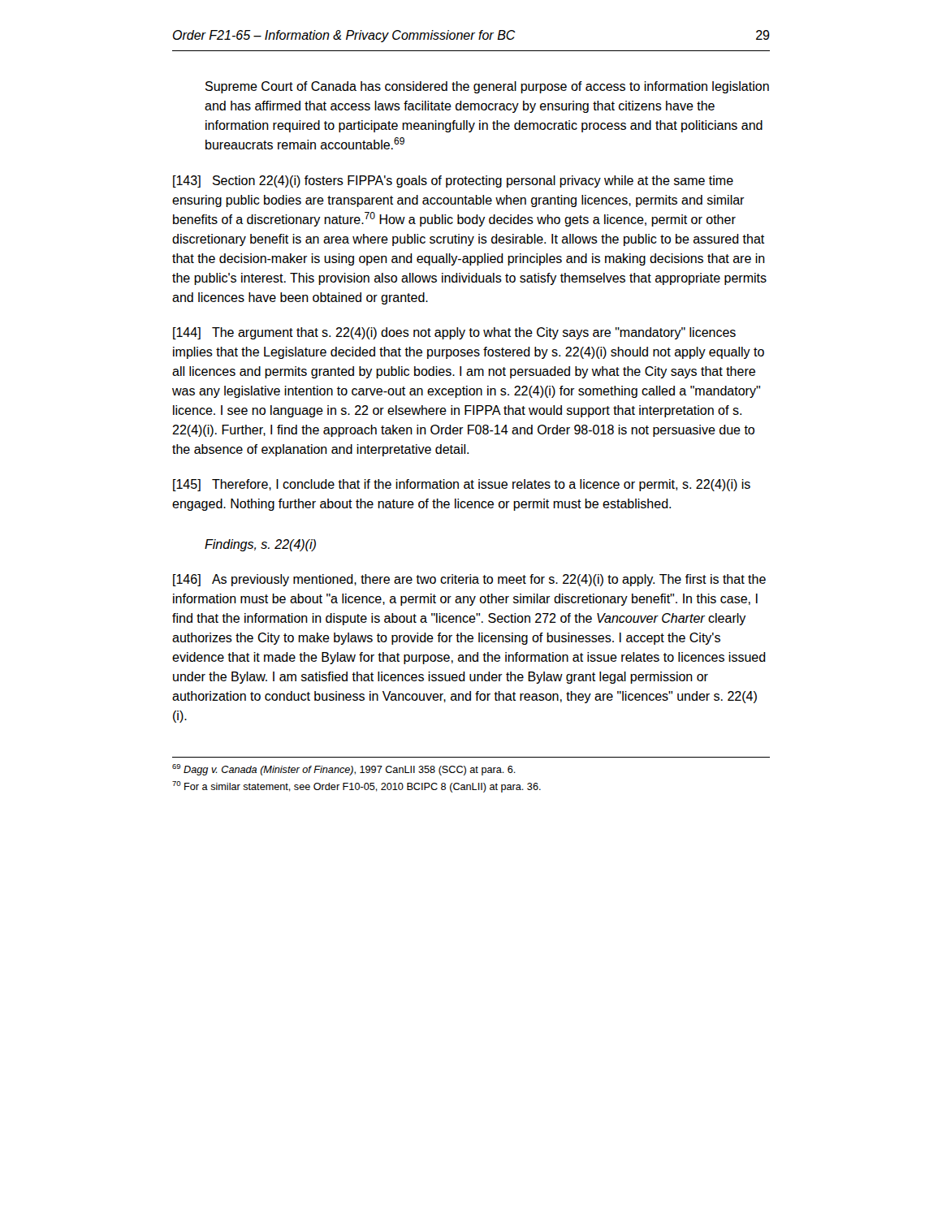Order F21-65 – Information & Privacy Commissioner for BC 29
Supreme Court of Canada has considered the general purpose of access to information legislation and has affirmed that access laws facilitate democracy by ensuring that citizens have the information required to participate meaningfully in the democratic process and that politicians and bureaucrats remain accountable.69
[143] Section 22(4)(i) fosters FIPPA's goals of protecting personal privacy while at the same time ensuring public bodies are transparent and accountable when granting licences, permits and similar benefits of a discretionary nature.70 How a public body decides who gets a licence, permit or other discretionary benefit is an area where public scrutiny is desirable. It allows the public to be assured that that the decision-maker is using open and equally-applied principles and is making decisions that are in the public's interest. This provision also allows individuals to satisfy themselves that appropriate permits and licences have been obtained or granted.
[144] The argument that s. 22(4)(i) does not apply to what the City says are "mandatory" licences implies that the Legislature decided that the purposes fostered by s. 22(4)(i) should not apply equally to all licences and permits granted by public bodies. I am not persuaded by what the City says that there was any legislative intention to carve-out an exception in s. 22(4)(i) for something called a "mandatory" licence. I see no language in s. 22 or elsewhere in FIPPA that would support that interpretation of s. 22(4)(i). Further, I find the approach taken in Order F08-14 and Order 98-018 is not persuasive due to the absence of explanation and interpretative detail.
[145] Therefore, I conclude that if the information at issue relates to a licence or permit, s. 22(4)(i) is engaged. Nothing further about the nature of the licence or permit must be established.
Findings, s. 22(4)(i)
[146] As previously mentioned, there are two criteria to meet for s. 22(4)(i) to apply. The first is that the information must be about "a licence, a permit or any other similar discretionary benefit". In this case, I find that the information in dispute is about a "licence". Section 272 of the Vancouver Charter clearly authorizes the City to make bylaws to provide for the licensing of businesses. I accept the City's evidence that it made the Bylaw for that purpose, and the information at issue relates to licences issued under the Bylaw. I am satisfied that licences issued under the Bylaw grant legal permission or authorization to conduct business in Vancouver, and for that reason, they are "licences" under s. 22(4)(i).
69 Dagg v. Canada (Minister of Finance), 1997 CanLII 358 (SCC) at para. 6.
70 For a similar statement, see Order F10-05, 2010 BCIPC 8 (CanLII) at para. 36.